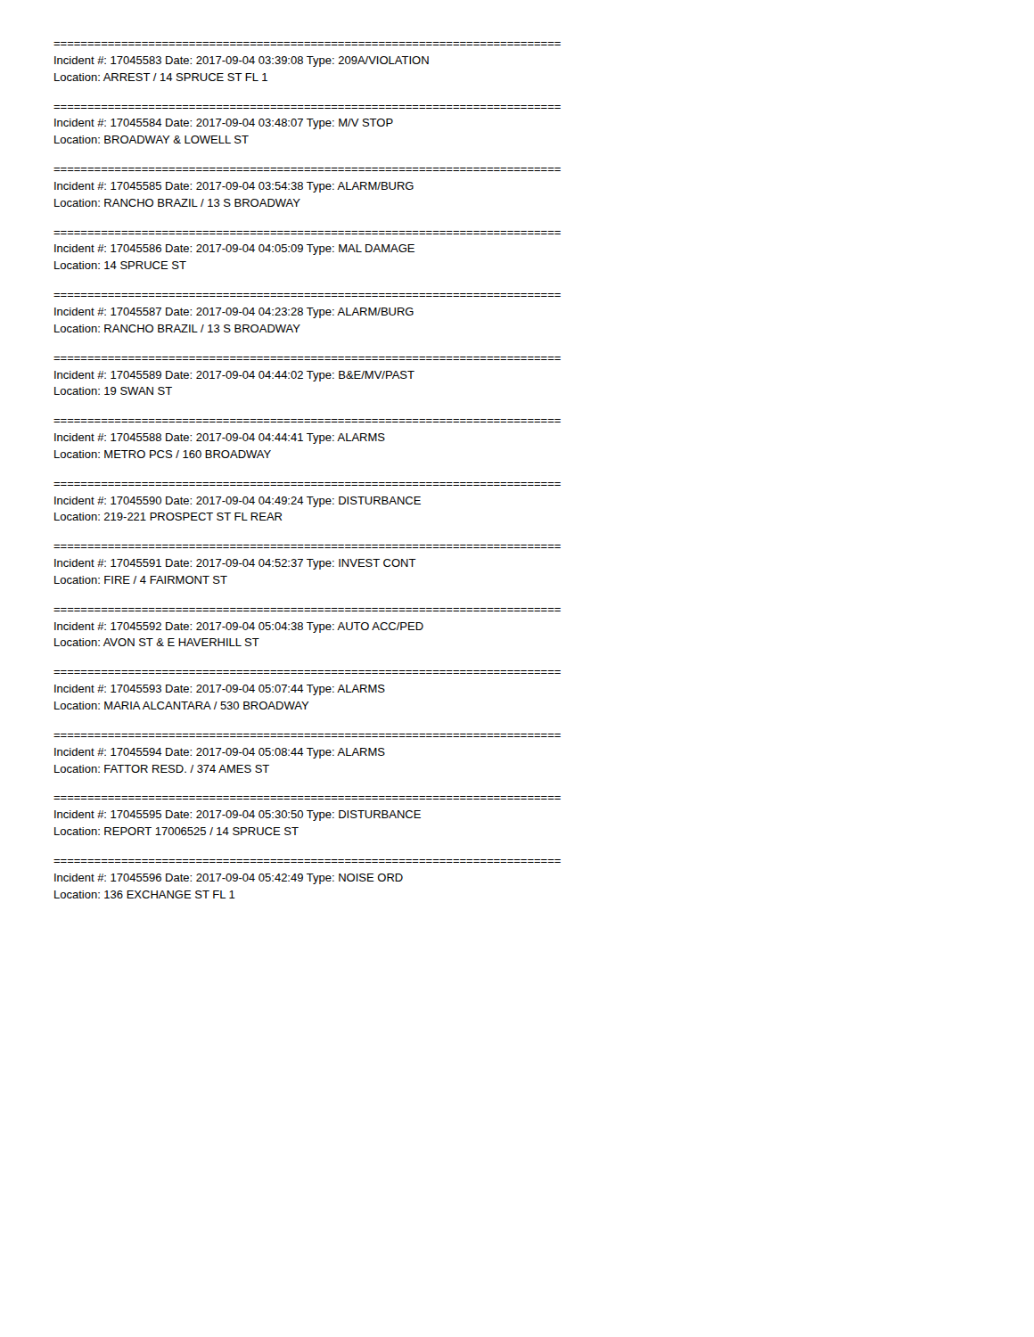===========================================================================
Incident #: 17045583 Date: 2017-09-04 03:39:08 Type: 209A/VIOLATION
Location: ARREST / 14 SPRUCE ST FL 1
===========================================================================
Incident #: 17045584 Date: 2017-09-04 03:48:07 Type: M/V STOP
Location: BROADWAY & LOWELL ST
===========================================================================
Incident #: 17045585 Date: 2017-09-04 03:54:38 Type: ALARM/BURG
Location: RANCHO BRAZIL / 13 S BROADWAY
===========================================================================
Incident #: 17045586 Date: 2017-09-04 04:05:09 Type: MAL DAMAGE
Location: 14 SPRUCE ST
===========================================================================
Incident #: 17045587 Date: 2017-09-04 04:23:28 Type: ALARM/BURG
Location: RANCHO BRAZIL / 13 S BROADWAY
===========================================================================
Incident #: 17045589 Date: 2017-09-04 04:44:02 Type: B&E/MV/PAST
Location: 19 SWAN ST
===========================================================================
Incident #: 17045588 Date: 2017-09-04 04:44:41 Type: ALARMS
Location: METRO PCS / 160 BROADWAY
===========================================================================
Incident #: 17045590 Date: 2017-09-04 04:49:24 Type: DISTURBANCE
Location: 219-221 PROSPECT ST FL REAR
===========================================================================
Incident #: 17045591 Date: 2017-09-04 04:52:37 Type: INVEST CONT
Location: FIRE / 4 FAIRMONT ST
===========================================================================
Incident #: 17045592 Date: 2017-09-04 05:04:38 Type: AUTO ACC/PED
Location: AVON ST & E HAVERHILL ST
===========================================================================
Incident #: 17045593 Date: 2017-09-04 05:07:44 Type: ALARMS
Location: MARIA ALCANTARA / 530 BROADWAY
===========================================================================
Incident #: 17045594 Date: 2017-09-04 05:08:44 Type: ALARMS
Location: FATTOR RESD. / 374 AMES ST
===========================================================================
Incident #: 17045595 Date: 2017-09-04 05:30:50 Type: DISTURBANCE
Location: REPORT 17006525 / 14 SPRUCE ST
===========================================================================
Incident #: 17045596 Date: 2017-09-04 05:42:49 Type: NOISE ORD
Location: 136 EXCHANGE ST FL 1